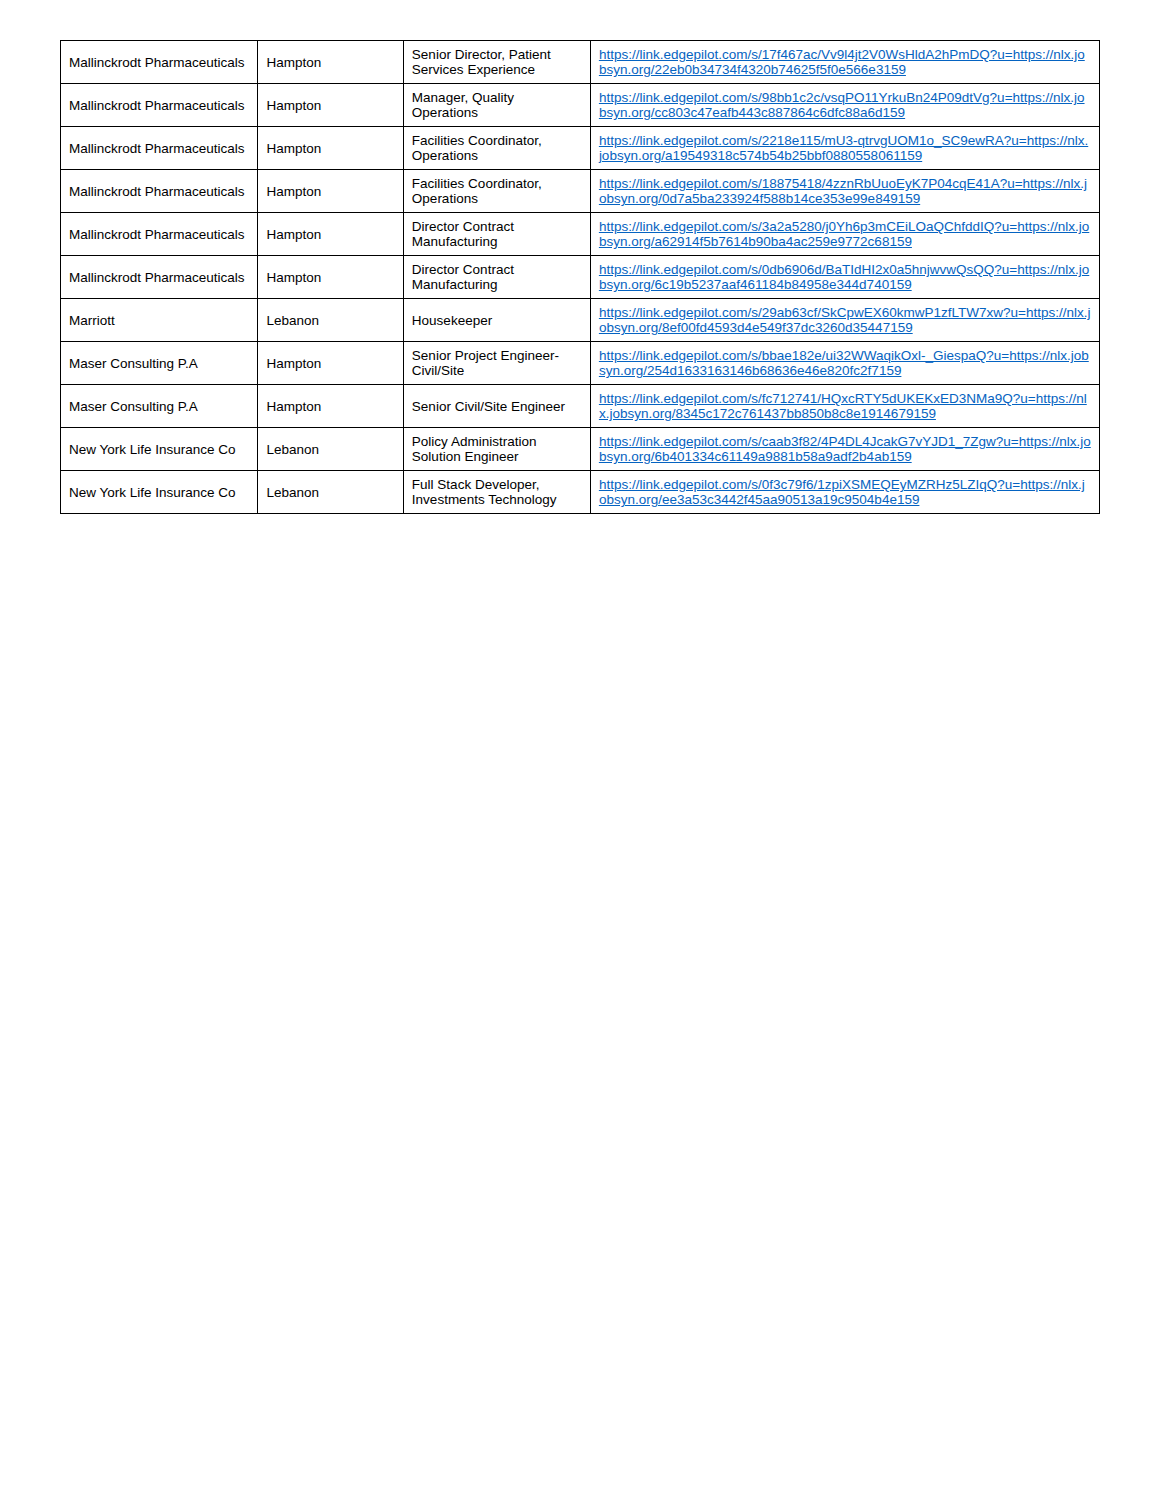| Mallinckrodt Pharmaceuticals | Hampton | Senior Director, Patient Services Experience | https://link.edgepilot.com/s/17f467ac/Vv9l4jt2V0WsHldA2hPmDQ?u=https://nlx.jobsyn.org/22eb0b34734f4320b74625f5f0e566e3159 |
| Mallinckrodt Pharmaceuticals | Hampton | Manager, Quality Operations | https://link.edgepilot.com/s/98bb1c2c/vsqPO11YrkuBn24P09dtVg?u=https://nlx.jobsyn.org/cc803c47eafb443c887864c6dfc88a6d159 |
| Mallinckrodt Pharmaceuticals | Hampton | Facilities Coordinator, Operations | https://link.edgepilot.com/s/2218e115/mU3-qtrvgUOM1o_SC9ewRA?u=https://nlx.jobsyn.org/a19549318c574b54b25bbf0880558061159 |
| Mallinckrodt Pharmaceuticals | Hampton | Facilities Coordinator, Operations | https://link.edgepilot.com/s/18875418/4zznRbUuoEyK7P04cqE41A?u=https://nlx.jobsyn.org/0d7a5ba233924f588b14ce353e99e849159 |
| Mallinckrodt Pharmaceuticals | Hampton | Director Contract Manufacturing | https://link.edgepilot.com/s/3a2a5280/j0Yh6p3mCEiLOaQChfddIQ?u=https://nlx.jobsyn.org/a62914f5b7614b90ba4ac259e9772c68159 |
| Mallinckrodt Pharmaceuticals | Hampton | Director Contract Manufacturing | https://link.edgepilot.com/s/0db6906d/BaTIdHI2x0a5hnjwvwQsQQ?u=https://nlx.jobsyn.org/6c19b5237aaf461184b84958e344d740159 |
| Marriott | Lebanon | Housekeeper | https://link.edgepilot.com/s/29ab63cf/SkCpwEX60kmwP1zfLTW7xw?u=https://nlx.jobsyn.org/8ef00fd4593d4e549f37dc3260d35447159 |
| Maser Consulting P.A | Hampton | Senior Project Engineer-Civil/Site | https://link.edgepilot.com/s/bbae182e/ui32WWaqikOxl-_GiespaQ?u=https://nlx.jobsyn.org/254d1633163146b68636e46e820fc2f7159 |
| Maser Consulting P.A | Hampton | Senior Civil/Site Engineer | https://link.edgepilot.com/s/fc712741/HQxcRTY5dUKEKxED3NMa9Q?u=https://nlx.jobsyn.org/8345c172c761437bb850b8c8e1914679159 |
| New York Life Insurance Co | Lebanon | Policy Administration Solution Engineer | https://link.edgepilot.com/s/caab3f82/4P4DL4JcakG7vYJD1_7Zgw?u=https://nlx.jobsyn.org/6b401334c61149a9881b58a9adf2b4ab159 |
| New York Life Insurance Co | Lebanon | Full Stack Developer, Investments Technology | https://link.edgepilot.com/s/0f3c79f6/1zpiXSMEQEyMZRHz5LZIqQ?u=https://nlx.jobsyn.org/ee3a53c3442f45aa90513a19c9504b4e159 |